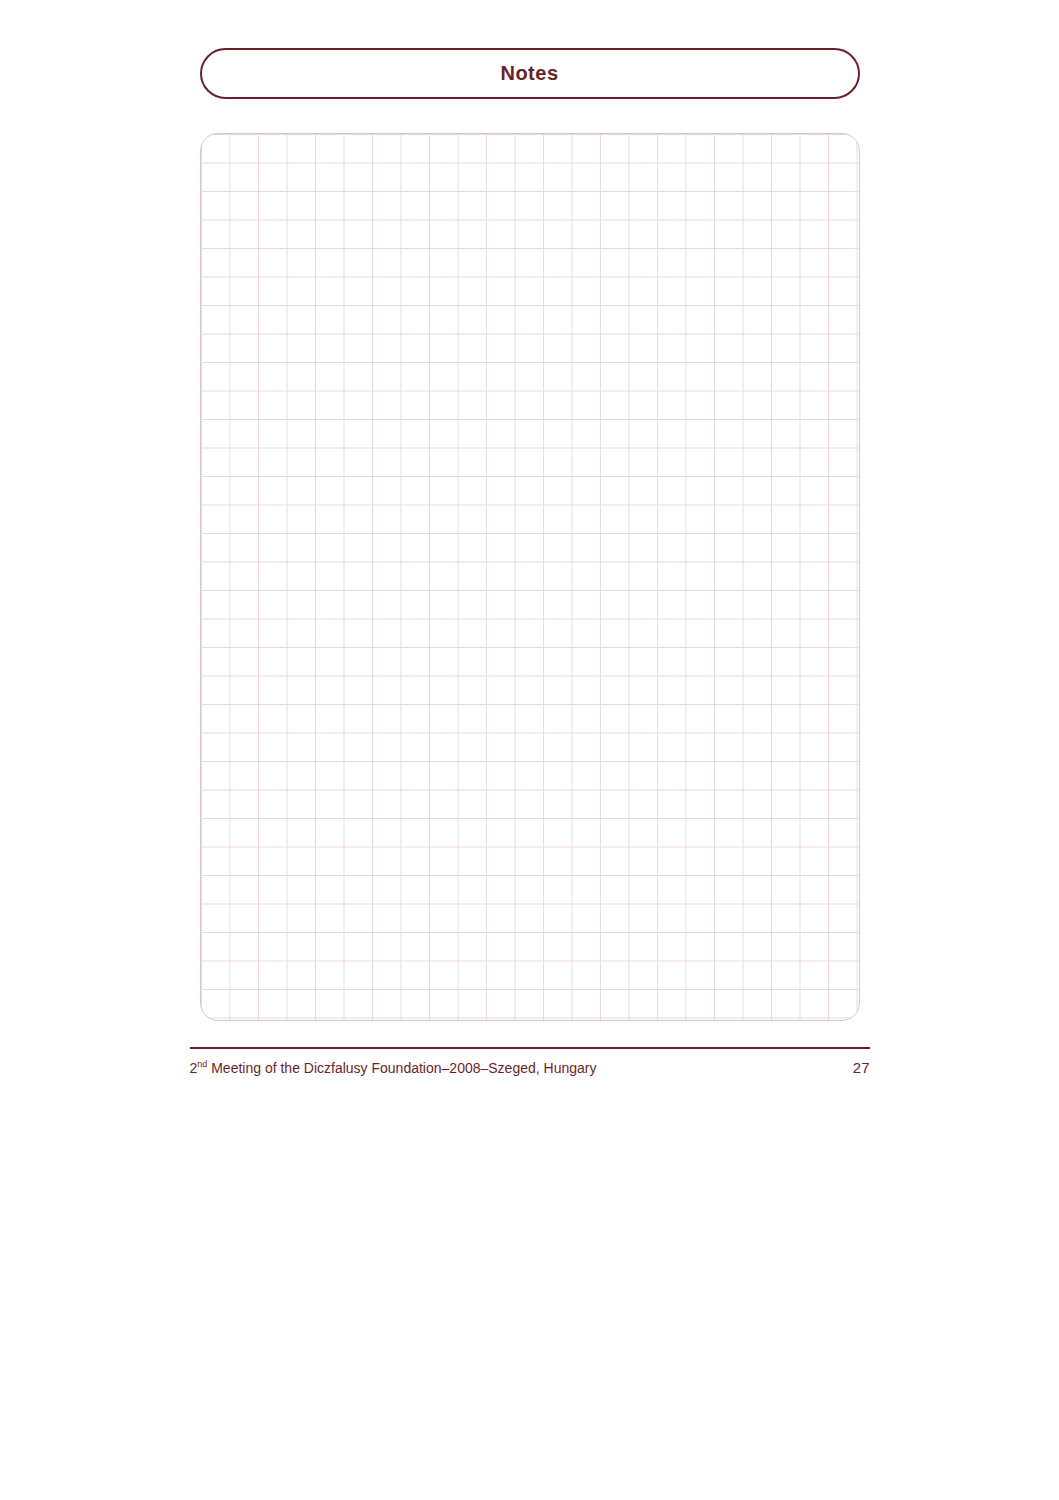Notes
2nd Meeting of the Diczfalusy Foundation–2008–Szeged, Hungary
27